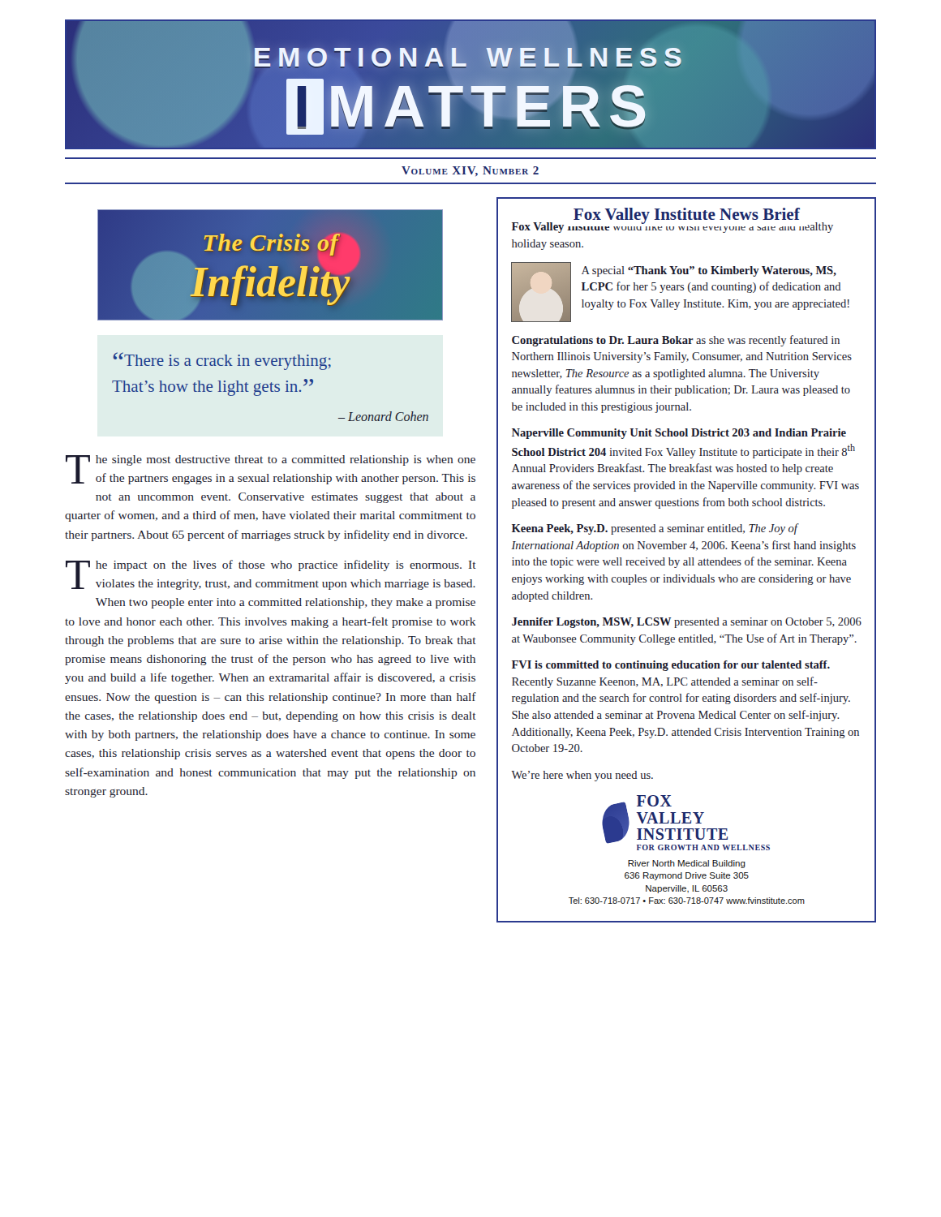EMOTIONAL WELLNESS
IMATTERS
Volume XIV, Number 2
The Crisis of
Infidelity
“There is a crack in everything;
That’s how the light gets in.”
– Leonard Cohen
The single most destructive threat to a committed relationship is when one of the partners engages in a sexual relationship with another person. This is not an uncommon event. Conservative estimates suggest that about a quarter of women, and a third of men, have violated their marital commitment to their partners. About 65 percent of marriages struck by infidelity end in divorce.
The impact on the lives of those who practice infidelity is enormous. It violates the integrity, trust, and commitment upon which marriage is based. When two people enter into a committed relationship, they make a promise to love and honor each other. This involves making a heart-felt promise to work through the problems that are sure to arise within the relationship. To break that promise means dishonoring the trust of the person who has agreed to live with you and build a life together. When an extramarital affair is discovered, a crisis ensues. Now the question is – can this relationship continue? In more than half the cases, the relationship does end – but, depending on how this crisis is dealt with by both partners, the relationship does have a chance to continue. In some cases, this relationship crisis serves as a watershed event that opens the door to self-examination and honest communication that may put the relationship on stronger ground.
Fox Valley Institute News Brief
Fox Valley Institute would like to wish everyone a safe and healthy holiday season.
A special “Thank You” to Kimberly Waterous, MS, LCPC for her 5 years (and counting) of dedication and loyalty to Fox Valley Institute. Kim, you are appreciated!
Congratulations to Dr. Laura Bokar as she was recently featured in Northern Illinois University’s Family, Consumer, and Nutrition Services newsletter, The Resource as a spotlighted alumna. The University annually features alumnus in their publication; Dr. Laura was pleased to be included in this prestigious journal.
Naperville Community Unit School District 203 and Indian Prairie School District 204 invited Fox Valley Institute to participate in their 8th Annual Providers Breakfast. The breakfast was hosted to help create awareness of the services provided in the Naperville community. FVI was pleased to present and answer questions from both school districts.
Keena Peek, Psy.D. presented a seminar entitled, The Joy of International Adoption on November 4, 2006. Keena’s first hand insights into the topic were well received by all attendees of the seminar. Keena enjoys working with couples or individuals who are considering or have adopted children.
Jennifer Logston, MSW, LCSW presented a seminar on October 5, 2006 at Waubonsee Community College entitled, “The Use of Art in Therapy”.
FVI is committed to continuing education for our talented staff. Recently Suzanne Keenon, MA, LPC attended a seminar on self-regulation and the search for control for eating disorders and self-injury. She also attended a seminar at Provena Medical Center on self-injury. Additionally, Keena Peek, Psy.D. attended Crisis Intervention Training on October 19-20.
We’re here when you need us.
FOX
VALLEY
INSTITUTE
FOR GROWTH AND WELLNESS
River North Medical Building
636 Raymond Drive Suite 305
Naperville, IL 60563
Tel: 630-718-0717 • Fax: 630-718-0747 www.fvinstitute.com